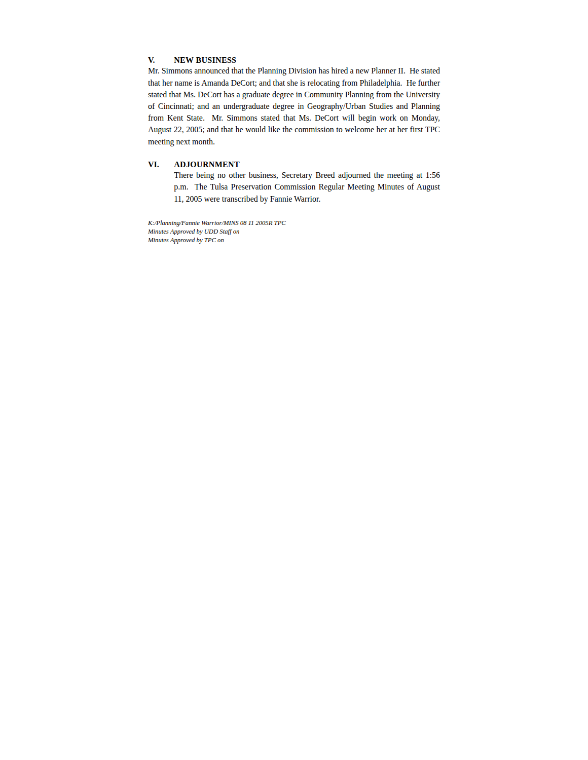V. NEW BUSINESS
Mr. Simmons announced that the Planning Division has hired a new Planner II. He stated that her name is Amanda DeCort; and that she is relocating from Philadelphia. He further stated that Ms. DeCort has a graduate degree in Community Planning from the University of Cincinnati; and an undergraduate degree in Geography/Urban Studies and Planning from Kent State. Mr. Simmons stated that Ms. DeCort will begin work on Monday, August 22, 2005; and that he would like the commission to welcome her at her first TPC meeting next month.
VI. ADJOURNMENT
There being no other business, Secretary Breed adjourned the meeting at 1:56 p.m. The Tulsa Preservation Commission Regular Meeting Minutes of August 11, 2005 were transcribed by Fannie Warrior.
K:/Planning/Fannie Warrior/MINS 08 11 2005R TPC
Minutes Approved by UDD Staff on
Minutes Approved by TPC on